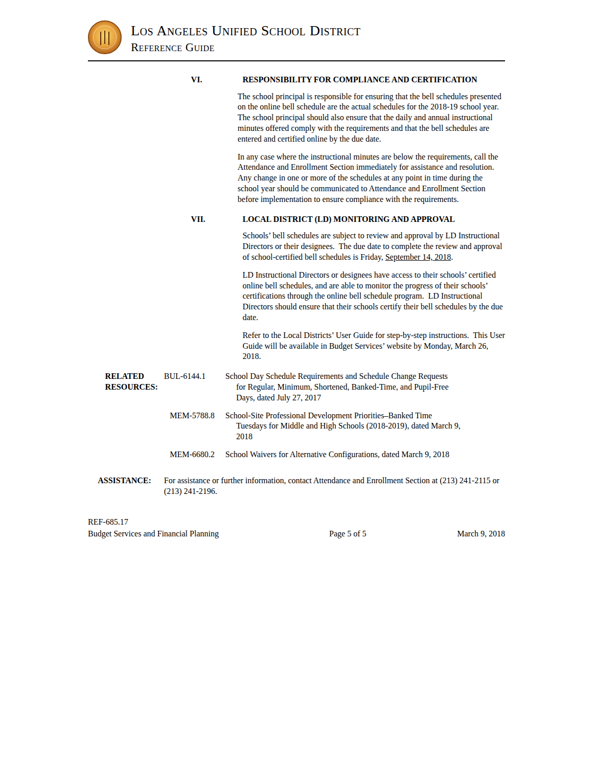Los Angeles Unified School District
Reference Guide
VI. RESPONSIBILITY FOR COMPLIANCE AND CERTIFICATION
The school principal is responsible for ensuring that the bell schedules presented on the online bell schedule are the actual schedules for the 2018-19 school year. The school principal should also ensure that the daily and annual instructional minutes offered comply with the requirements and that the bell schedules are entered and certified online by the due date.
In any case where the instructional minutes are below the requirements, call the Attendance and Enrollment Section immediately for assistance and resolution. Any change in one or more of the schedules at any point in time during the school year should be communicated to Attendance and Enrollment Section before implementation to ensure compliance with the requirements.
VII. LOCAL DISTRICT (LD) MONITORING AND APPROVAL
Schools’ bell schedules are subject to review and approval by LD Instructional Directors or their designees. The due date to complete the review and approval of school-certified bell schedules is Friday, September 14, 2018.
LD Instructional Directors or designees have access to their schools’ certified online bell schedules, and are able to monitor the progress of their schools’ certifications through the online bell schedule program. LD Instructional Directors should ensure that their schools certify their bell schedules by the due date.
Refer to the Local Districts’ User Guide for step-by-step instructions. This User Guide will be available in Budget Services’ website by Monday, March 26, 2018.
RELATED
RESOURCES:
BUL-6144.1
School Day Schedule Requirements and Schedule Change Requests for Regular, Minimum, Shortened, Banked-Time, and Pupil-Free Days, dated July 27, 2017
MEM-5788.8
School-Site Professional Development Priorities–Banked Time Tuesdays for Middle and High Schools (2018-2019), dated March 9, 2018
MEM-6680.2
School Waivers for Alternative Configurations, dated March 9, 2018
ASSISTANCE:
For assistance or further information, contact Attendance and Enrollment Section at (213) 241-2115 or (213) 241-2196.
REF-685.17
Budget Services and Financial Planning
Page 5 of 5
March 9, 2018